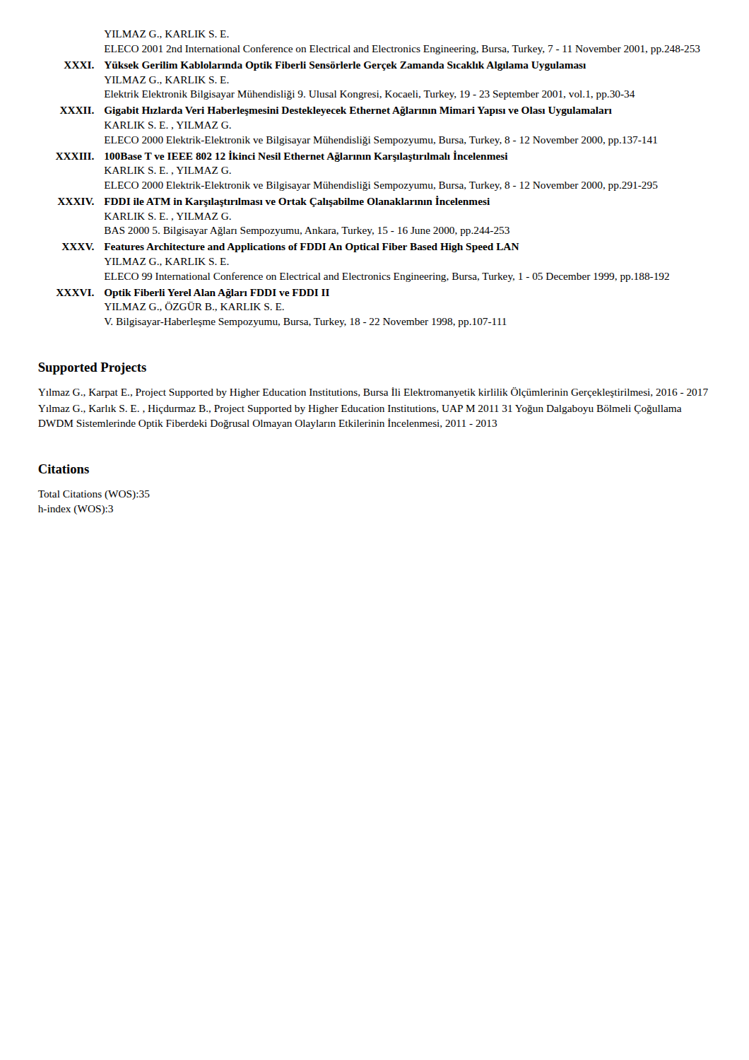YILMAZ G., KARLIK S. E.
ELECO 2001 2nd International Conference on Electrical and Electronics Engineering, Bursa, Turkey, 7 - 11 November 2001, pp.248-253
XXXI.
Yüksek Gerilim Kablolarında Optik Fiberli Sensörlerle Gerçek Zamanda Sıcaklık Algılama Uygulaması
YILMAZ G., KARLIK S. E.
Elektrik Elektronik Bilgisayar Mühendisliği 9. Ulusal Kongresi, Kocaeli, Turkey, 19 - 23 September 2001, vol.1, pp.30-34
XXXII.
Gigabit Hızlarda Veri Haberleşmesini Destekleyecek Ethernet Ağlarının Mimari Yapısı ve Olası Uygulamaları
KARLIK S. E. , YILMAZ G.
ELECO 2000 Elektrik-Elektronik ve Bilgisayar Mühendisliği Sempozyumu, Bursa, Turkey, 8 - 12 November 2000, pp.137-141
XXXIII.
100Base T ve IEEE 802 12 İkinci Nesil Ethernet Ağlarının Karşılaştırılmalı İncelenmesi
KARLIK S. E. , YILMAZ G.
ELECO 2000 Elektrik-Elektronik ve Bilgisayar Mühendisliği Sempozyumu, Bursa, Turkey, 8 - 12 November 2000, pp.291-295
XXXIV.
FDDI ile ATM in Karşılaştırılması ve Ortak Çalışabilme Olanaklarının İncelenmesi
KARLIK S. E. , YILMAZ G.
BAS 2000 5. Bilgisayar Ağları Sempozyumu, Ankara, Turkey, 15 - 16 June 2000, pp.244-253
XXXV.
Features Architecture and Applications of FDDI An Optical Fiber Based High Speed LAN
YILMAZ G., KARLIK S. E.
ELECO 99 International Conference on Electrical and Electronics Engineering, Bursa, Turkey, 1 - 05 December 1999, pp.188-192
XXXVI.
Optik Fiberli Yerel Alan Ağları FDDI ve FDDI II
YILMAZ G., ÖZGÜR B., KARLIK S. E.
V. Bilgisayar-Haberleşme Sempozyumu, Bursa, Turkey, 18 - 22 November 1998, pp.107-111
Supported Projects
Yılmaz G., Karpat E., Project Supported by Higher Education Institutions, Bursa İli Elektromanyetik kirlilik Ölçümlerinin Gerçekleştirilmesi, 2016 - 2017
Yılmaz G., Karlık S. E. , Hiçdurmaz B., Project Supported by Higher Education Institutions, UAP M 2011 31 Yoğun Dalgaboyu Bölmeli Çoğullama DWDM Sistemlerinde Optik Fiberdeki Doğrusal Olmayan Olayların Etkilerinin İncelenmesi, 2011 - 2013
Citations
Total Citations (WOS):35
h-index (WOS):3